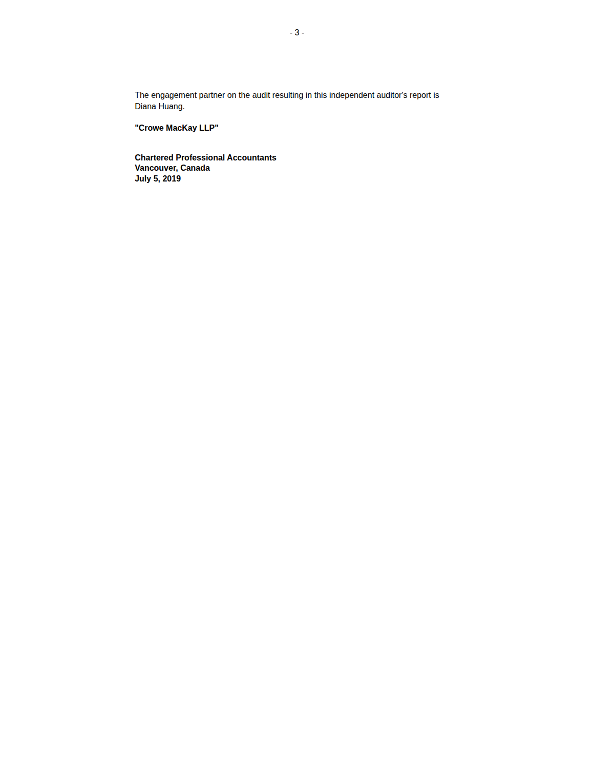- 3 -
The engagement partner on the audit resulting in this independent auditor's report is Diana Huang.
"Crowe MacKay LLP"
Chartered Professional Accountants
Vancouver, Canada
July 5, 2019